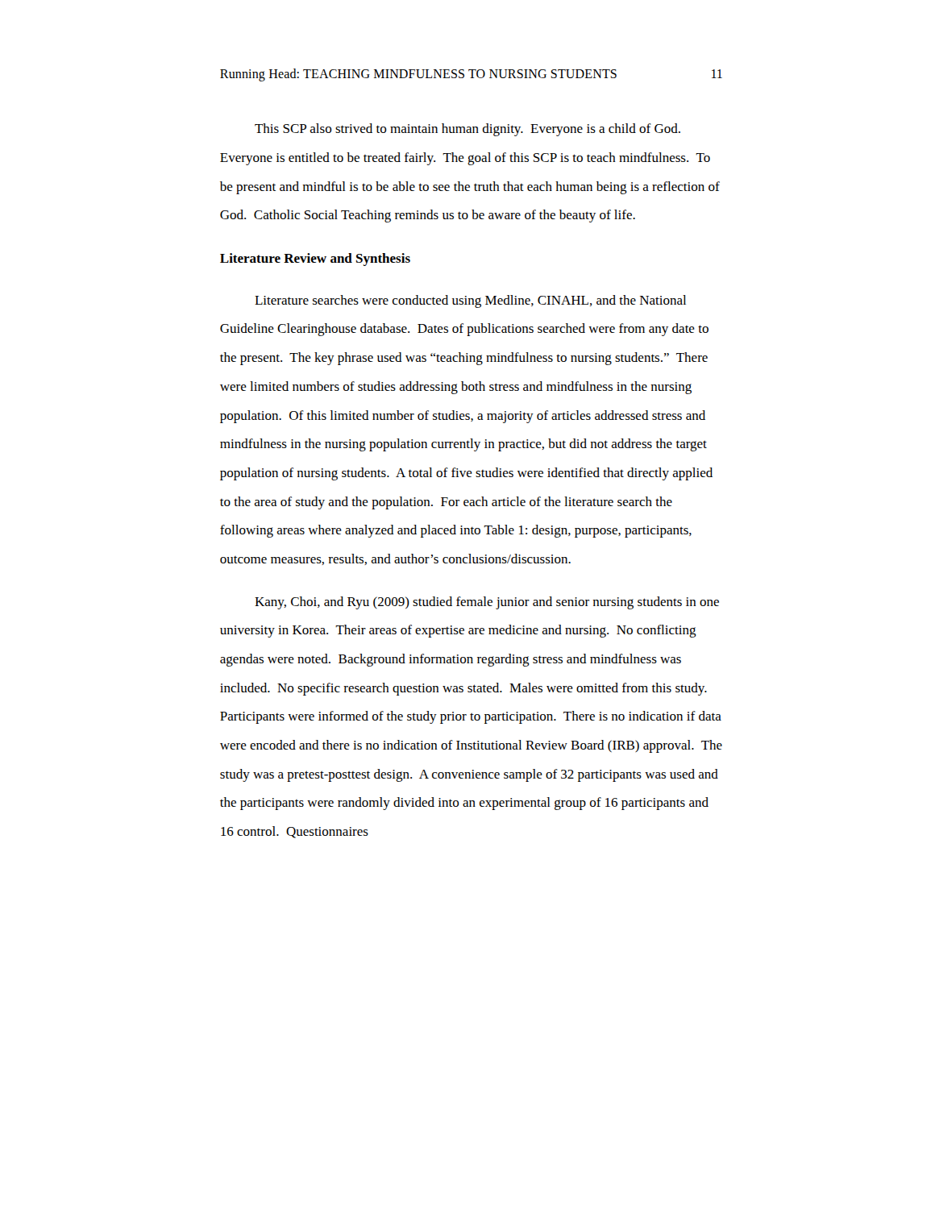Running Head: TEACHING MINDFULNESS TO NURSING STUDENTS 11
This SCP also strived to maintain human dignity. Everyone is a child of God. Everyone is entitled to be treated fairly. The goal of this SCP is to teach mindfulness. To be present and mindful is to be able to see the truth that each human being is a reflection of God. Catholic Social Teaching reminds us to be aware of the beauty of life.
Literature Review and Synthesis
Literature searches were conducted using Medline, CINAHL, and the National Guideline Clearinghouse database. Dates of publications searched were from any date to the present. The key phrase used was “teaching mindfulness to nursing students.” There were limited numbers of studies addressing both stress and mindfulness in the nursing population. Of this limited number of studies, a majority of articles addressed stress and mindfulness in the nursing population currently in practice, but did not address the target population of nursing students. A total of five studies were identified that directly applied to the area of study and the population. For each article of the literature search the following areas where analyzed and placed into Table 1: design, purpose, participants, outcome measures, results, and author’s conclusions/discussion.
Kany, Choi, and Ryu (2009) studied female junior and senior nursing students in one university in Korea. Their areas of expertise are medicine and nursing. No conflicting agendas were noted. Background information regarding stress and mindfulness was included. No specific research question was stated. Males were omitted from this study. Participants were informed of the study prior to participation. There is no indication if data were encoded and there is no indication of Institutional Review Board (IRB) approval. The study was a pretest-posttest design. A convenience sample of 32 participants was used and the participants were randomly divided into an experimental group of 16 participants and 16 control. Questionnaires